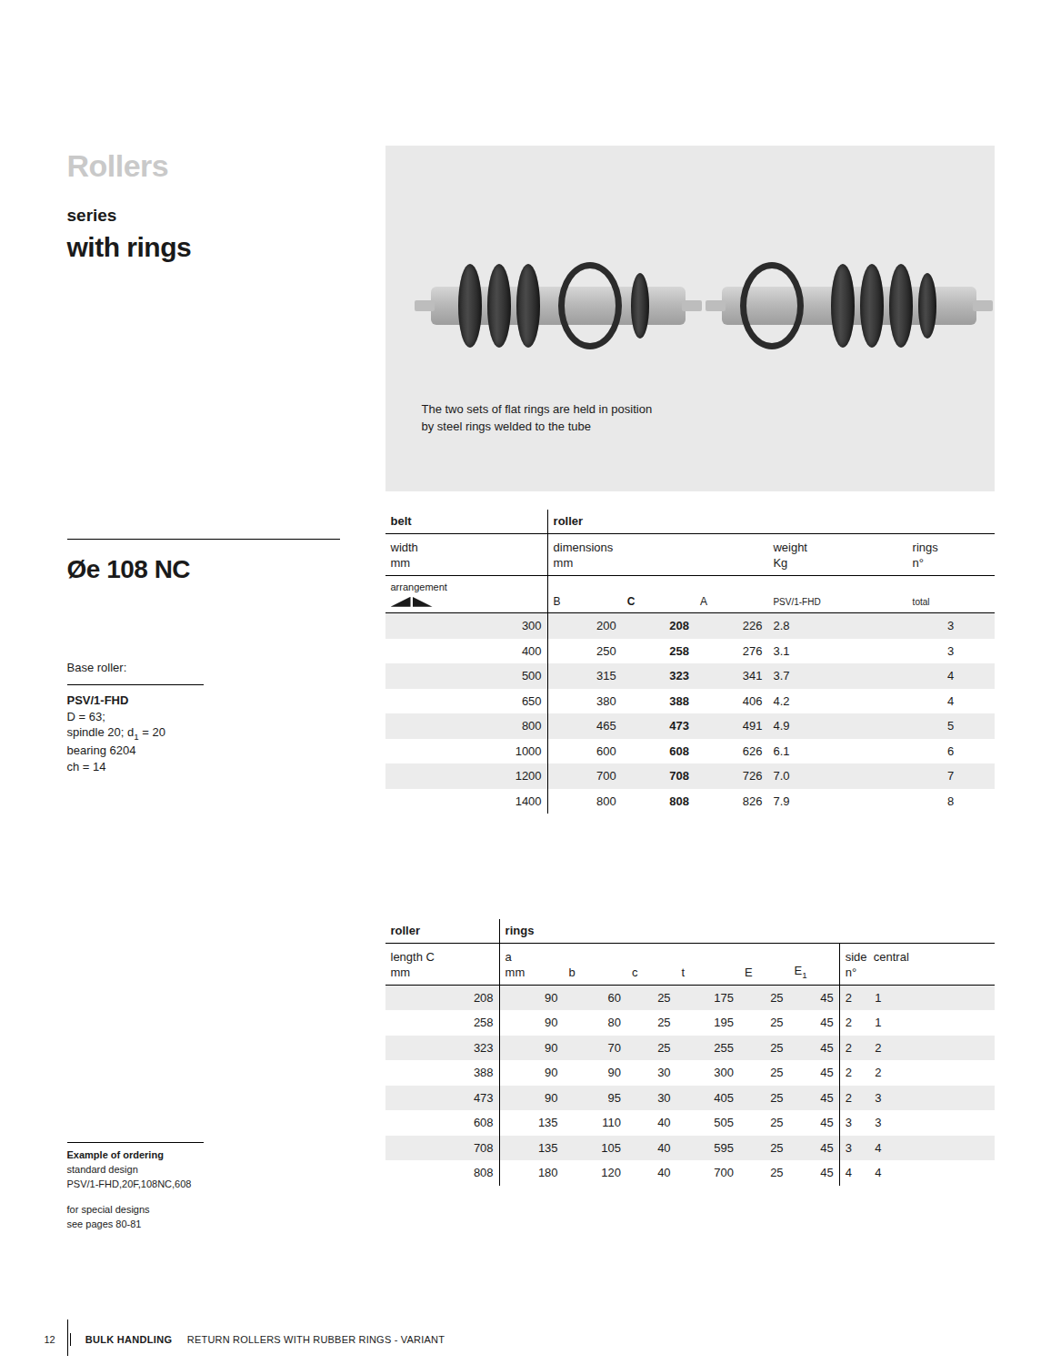Rollers
series
with rings
Øe 108 NC
Base roller:
PSV/1-FHD
D = 63;
spindle 20; d1 = 20
bearing 6204
ch = 14
Example of ordering
standard design
PSV/1-FHD,20F,108NC,608
for special designs
see pages 80-81
The two sets of flat rings are held in position
by steel rings welded to the tube
| belt | roller |
| --- | --- |
| width mm | dimensions mm | weight Kg | rings n° |
| arrangement | B | C | A | PSV/1-FHD | total |
| 300 | 200 | 208 | 226 | 2.8 | 3 |
| 400 | 250 | 258 | 276 | 3.1 | 3 |
| 500 | 315 | 323 | 341 | 3.7 | 4 |
| 650 | 380 | 388 | 406 | 4.2 | 4 |
| 800 | 465 | 473 | 491 | 4.9 | 5 |
| 1000 | 600 | 608 | 626 | 6.1 | 6 |
| 1200 | 700 | 708 | 726 | 7.0 | 7 |
| 1400 | 800 | 808 | 826 | 7.9 | 8 |
| roller | rings |
| --- | --- |
| length C mm | a mm | b | c | t | E | E 1 | side central n° |
| 208 | 90 | 60 | 25 | 175 | 25 | 45 | 2 1 |
| 258 | 90 | 80 | 25 | 195 | 25 | 45 | 2 1 |
| 323 | 90 | 70 | 25 | 255 | 25 | 45 | 2 2 |
| 388 | 90 | 90 | 30 | 300 | 25 | 45 | 2 2 |
| 473 | 90 | 95 | 30 | 405 | 25 | 45 | 2 3 |
| 608 | 135 | 110 | 40 | 505 | 25 | 45 | 3 3 |
| 708 | 135 | 105 | 40 | 595 | 25 | 45 | 3 4 |
| 808 | 180 | 120 | 40 | 700 | 25 | 45 | 4 4 |
12 BULK HANDLING RETURN ROLLERS WITH RUBBER RINGS - VARIANT